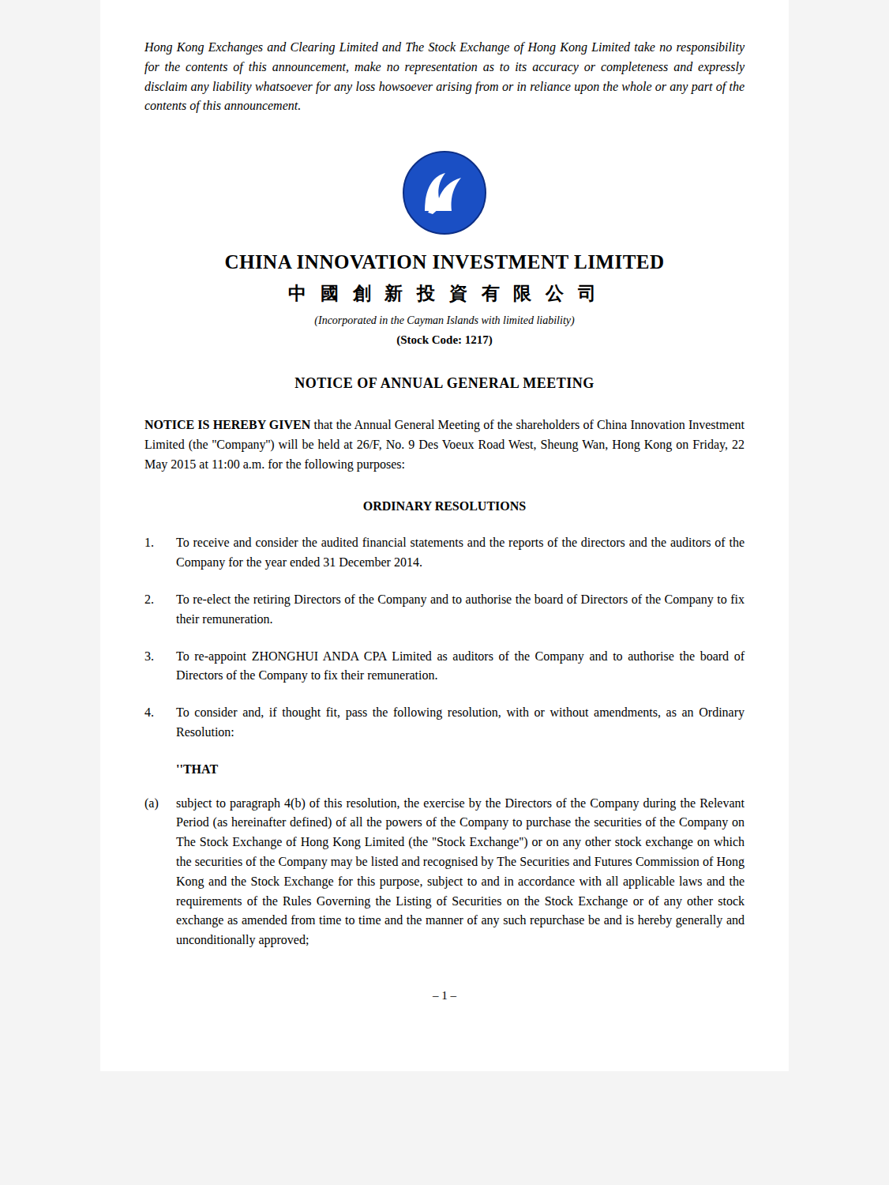Hong Kong Exchanges and Clearing Limited and The Stock Exchange of Hong Kong Limited take no responsibility for the contents of this announcement, make no representation as to its accuracy or completeness and expressly disclaim any liability whatsoever for any loss howsoever arising from or in reliance upon the whole or any part of the contents of this announcement.
CHINA INNOVATION INVESTMENT LIMITED
中 國 創 新 投 資 有 限 公 司
(Incorporated in the Cayman Islands with limited liability)
(Stock Code: 1217)
NOTICE OF ANNUAL GENERAL MEETING
NOTICE IS HEREBY GIVEN that the Annual General Meeting of the shareholders of China Innovation Investment Limited (the ''Company'') will be held at 26/F, No. 9 Des Voeux Road West, Sheung Wan, Hong Kong on Friday, 22 May 2015 at 11:00 a.m. for the following purposes:
ORDINARY RESOLUTIONS
To receive and consider the audited financial statements and the reports of the directors and the auditors of the Company for the year ended 31 December 2014.
To re-elect the retiring Directors of the Company and to authorise the board of Directors of the Company to fix their remuneration.
To re-appoint ZHONGHUI ANDA CPA Limited as auditors of the Company and to authorise the board of Directors of the Company to fix their remuneration.
To consider and, if thought fit, pass the following resolution, with or without amendments, as an Ordinary Resolution:
''THAT
(a) subject to paragraph 4(b) of this resolution, the exercise by the Directors of the Company during the Relevant Period (as hereinafter defined) of all the powers of the Company to purchase the securities of the Company on The Stock Exchange of Hong Kong Limited (the ''Stock Exchange'') or on any other stock exchange on which the securities of the Company may be listed and recognised by The Securities and Futures Commission of Hong Kong and the Stock Exchange for this purpose, subject to and in accordance with all applicable laws and the requirements of the Rules Governing the Listing of Securities on the Stock Exchange or of any other stock exchange as amended from time to time and the manner of any such repurchase be and is hereby generally and unconditionally approved;
– 1 –